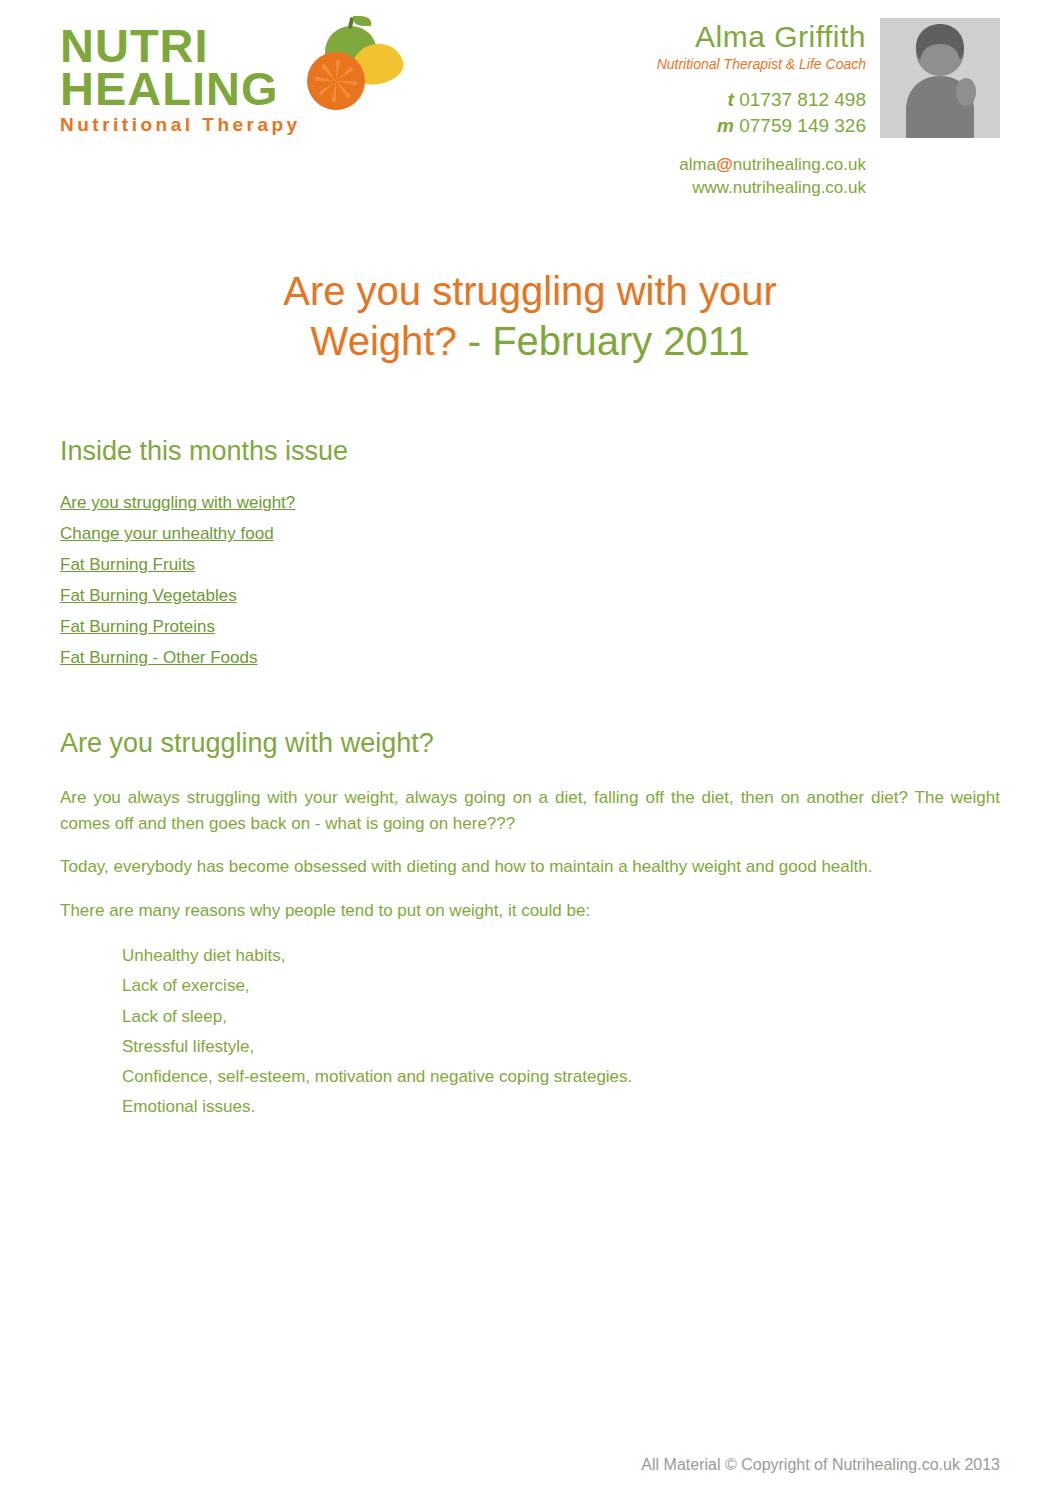NUTRI HEALING Nutritional Therapy
Alma Griffith
Nutritional Therapist & Life Coach
t 01737 812 498
m 07759 149 326
alma@nutrihealing.co.uk
www.nutrihealing.co.uk
Are you struggling with your
Weight? - February 2011
Inside this months issue
Are you struggling with weight?
Change your unhealthy food
Fat Burning Fruits
Fat Burning Vegetables
Fat Burning Proteins
Fat Burning - Other Foods
Are you struggling with weight?
Are you always struggling with your weight, always going on a diet, falling off the diet, then on another diet? The weight comes off and then goes back on - what is going on here???
Today, everybody has become obsessed with dieting and how to maintain a healthy weight and good health.
There are many reasons why people tend to put on weight, it could be:
Unhealthy diet habits,
Lack of exercise,
Lack of sleep,
Stressful lifestyle,
Confidence, self-esteem, motivation and negative coping strategies.
Emotional issues.
All Material © Copyright of Nutrihealing.co.uk 2013